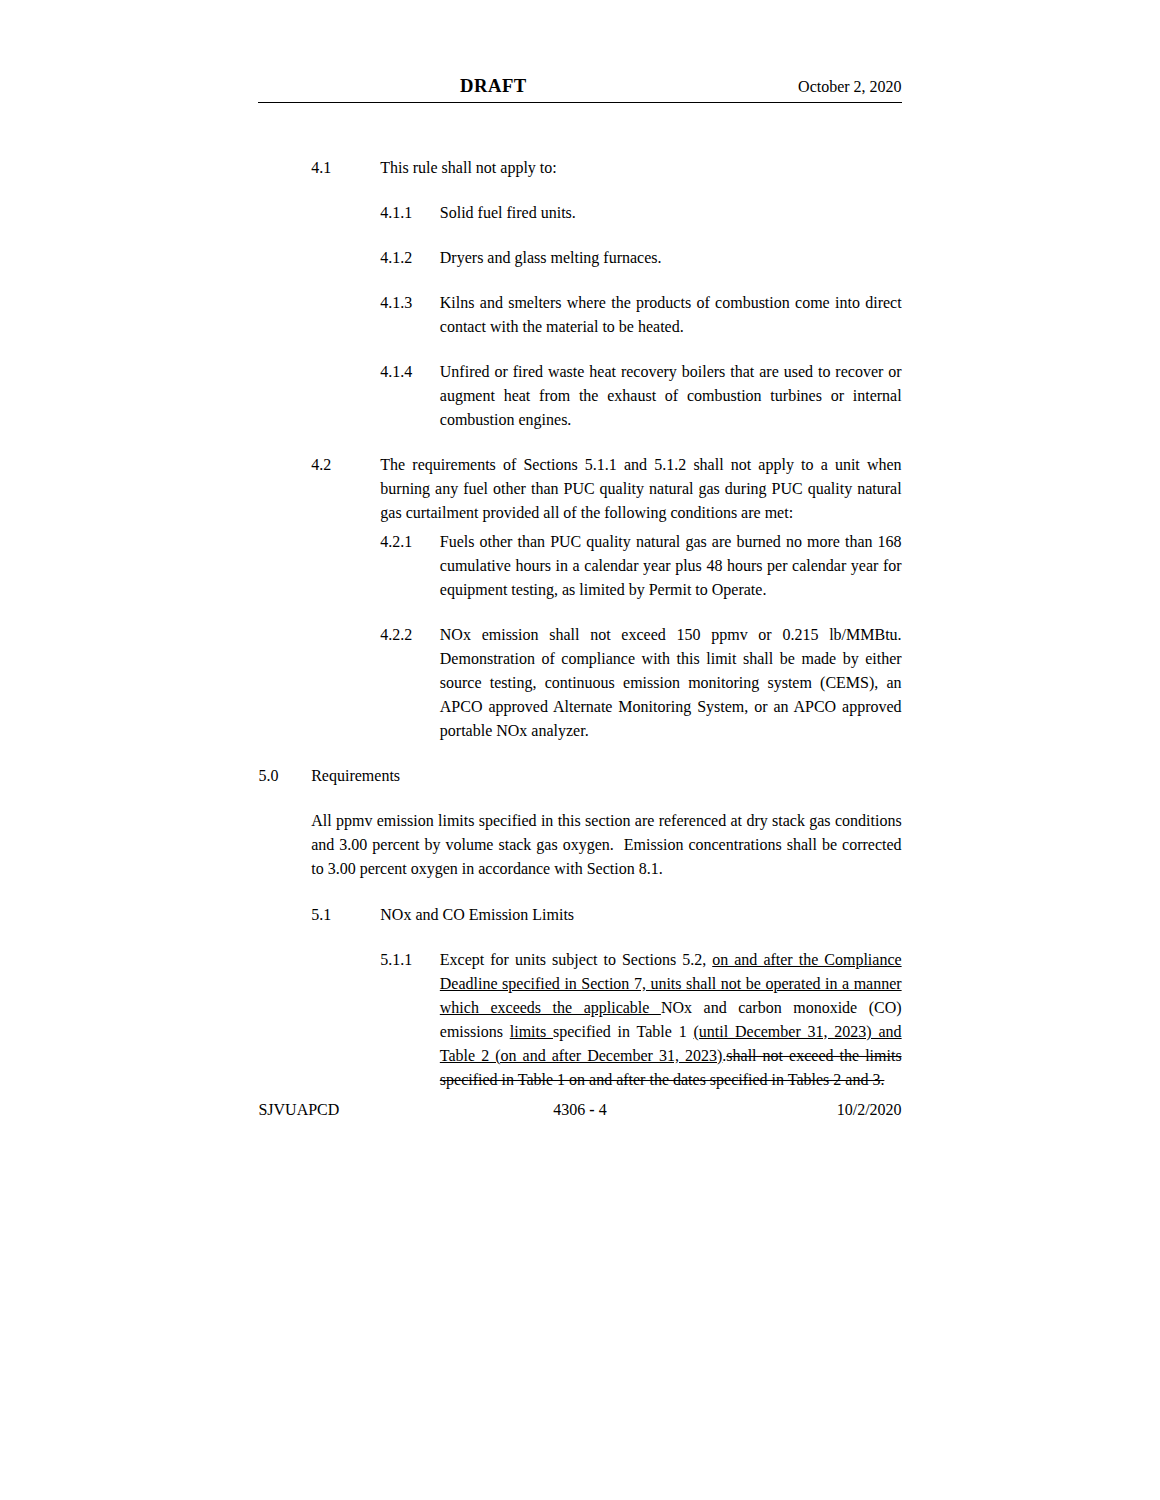DRAFT October 2, 2020
4.1 This rule shall not apply to:
4.1.1 Solid fuel fired units.
4.1.2 Dryers and glass melting furnaces.
4.1.3 Kilns and smelters where the products of combustion come into direct contact with the material to be heated.
4.1.4 Unfired or fired waste heat recovery boilers that are used to recover or augment heat from the exhaust of combustion turbines or internal combustion engines.
4.2 The requirements of Sections 5.1.1 and 5.1.2 shall not apply to a unit when burning any fuel other than PUC quality natural gas during PUC quality natural gas curtailment provided all of the following conditions are met:
4.2.1 Fuels other than PUC quality natural gas are burned no more than 168 cumulative hours in a calendar year plus 48 hours per calendar year for equipment testing, as limited by Permit to Operate.
4.2.2 NOx emission shall not exceed 150 ppmv or 0.215 lb/MMBtu. Demonstration of compliance with this limit shall be made by either source testing, continuous emission monitoring system (CEMS), an APCO approved Alternate Monitoring System, or an APCO approved portable NOx analyzer.
5.0 Requirements
All ppmv emission limits specified in this section are referenced at dry stack gas conditions and 3.00 percent by volume stack gas oxygen. Emission concentrations shall be corrected to 3.00 percent oxygen in accordance with Section 8.1.
5.1 NOx and CO Emission Limits
5.1.1 Except for units subject to Sections 5.2, on and after the Compliance Deadline specified in Section 7, units shall not be operated in a manner which exceeds the applicable NOx and carbon monoxide (CO) emissions limits specified in Table 1 (until December 31, 2023) and Table 2 (on and after December 31, 2023).shall not exceed the limits specified in Table 1 on and after the dates specified in Tables 2 and 3.
SJVUAPCD 4306 - 4 10/2/2020